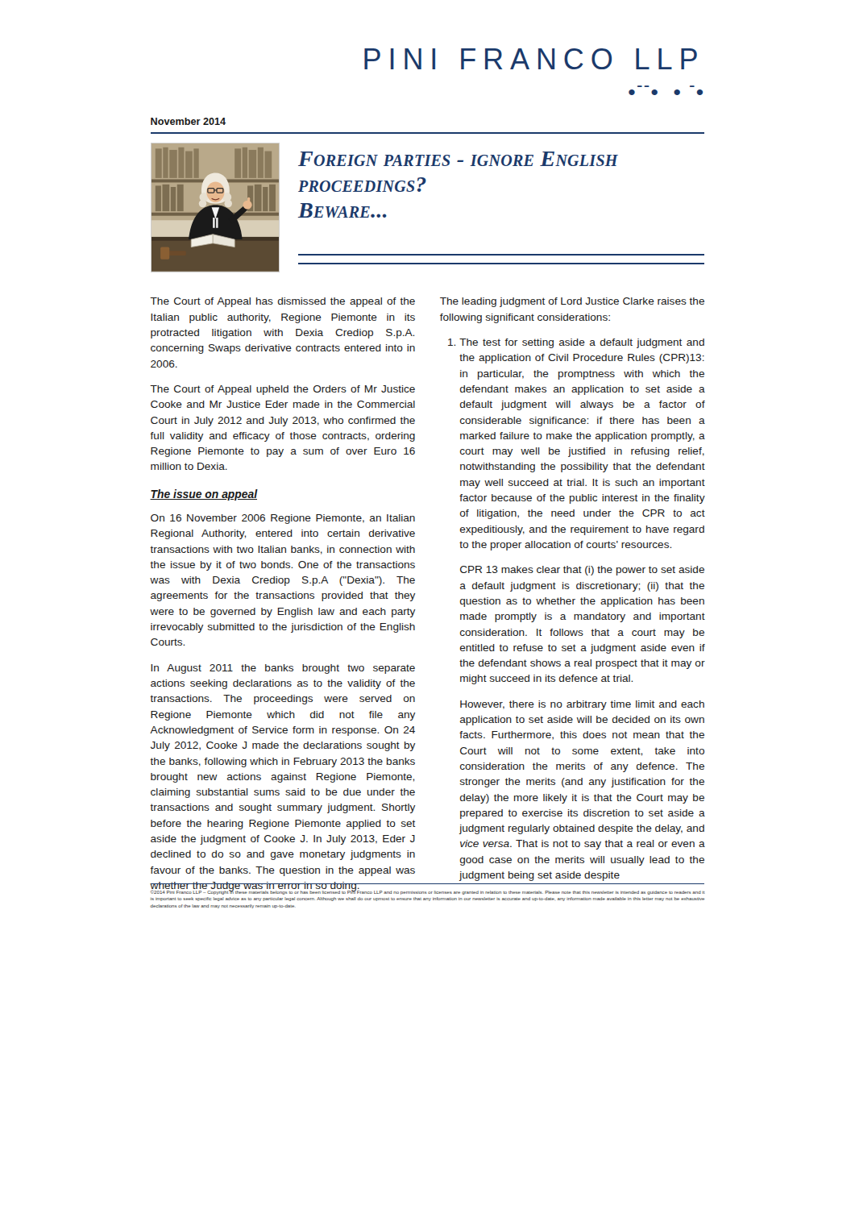PINI FRANCO LLP
•--• • -•
November 2014
Foreign parties - ignore English proceedings?
Beware...
The Court of Appeal has dismissed the appeal of the Italian public authority, Regione Piemonte in its protracted litigation with Dexia Crediop S.p.A. concerning Swaps derivative contracts entered into in 2006.
The Court of Appeal upheld the Orders of Mr Justice Cooke and Mr Justice Eder made in the Commercial Court in July 2012 and July 2013, who confirmed the full validity and efficacy of those contracts, ordering Regione Piemonte to pay a sum of over Euro 16 million to Dexia.
The issue on appeal
On 16 November 2006 Regione Piemonte, an Italian Regional Authority, entered into certain derivative transactions with two Italian banks, in connection with the issue by it of two bonds. One of the transactions was with Dexia Crediop S.p.A ("Dexia"). The agreements for the transactions provided that they were to be governed by English law and each party irrevocably submitted to the jurisdiction of the English Courts.
In August 2011 the banks brought two separate actions seeking declarations as to the validity of the transactions. The proceedings were served on Regione Piemonte which did not file any Acknowledgment of Service form in response. On 24 July 2012, Cooke J made the declarations sought by the banks, following which in February 2013 the banks brought new actions against Regione Piemonte, claiming substantial sums said to be due under the transactions and sought summary judgment. Shortly before the hearing Regione Piemonte applied to set aside the judgment of Cooke J. In July 2013, Eder J declined to do so and gave monetary judgments in favour of the banks. The question in the appeal was whether the Judge was in error in so doing.
The leading judgment of Lord Justice Clarke raises the following significant considerations:
The test for setting aside a default judgment and the application of Civil Procedure Rules (CPR)13: in particular, the promptness with which the defendant makes an application to set aside a default judgment will always be a factor of considerable significance: if there has been a marked failure to make the application promptly, a court may well be justified in refusing relief, notwithstanding the possibility that the defendant may well succeed at trial. It is such an important factor because of the public interest in the finality of litigation, the need under the CPR to act expeditiously, and the requirement to have regard to the proper allocation of courts' resources.
CPR 13 makes clear that (i) the power to set aside a default judgment is discretionary; (ii) that the question as to whether the application has been made promptly is a mandatory and important consideration. It follows that a court may be entitled to refuse to set a judgment aside even if the defendant shows a real prospect that it may or might succeed in its defence at trial.
However, there is no arbitrary time limit and each application to set aside will be decided on its own facts. Furthermore, this does not mean that the Court will not to some extent, take into consideration the merits of any defence. The stronger the merits (and any justification for the delay) the more likely it is that the Court may be prepared to exercise its discretion to set aside a judgment regularly obtained despite the delay, and vice versa. That is not to say that a real or even a good case on the merits will usually lead to the judgment being set aside despite
©2014 Pini Franco LLP – Copyright in these materials belongs to or has been licensed to Pini Franco LLP and no permissions or licenses are granted in relation to these materials. Please note that this newsletter is intended as guidance to readers and it is important to seek specific legal advice as to any particular legal concern. Although we shall do our upmost to ensure that any information in our newsletter is accurate and up-to-date, any information made available in this letter may not be exhaustive declarations of the law and may not necessarily remain up-to-date.